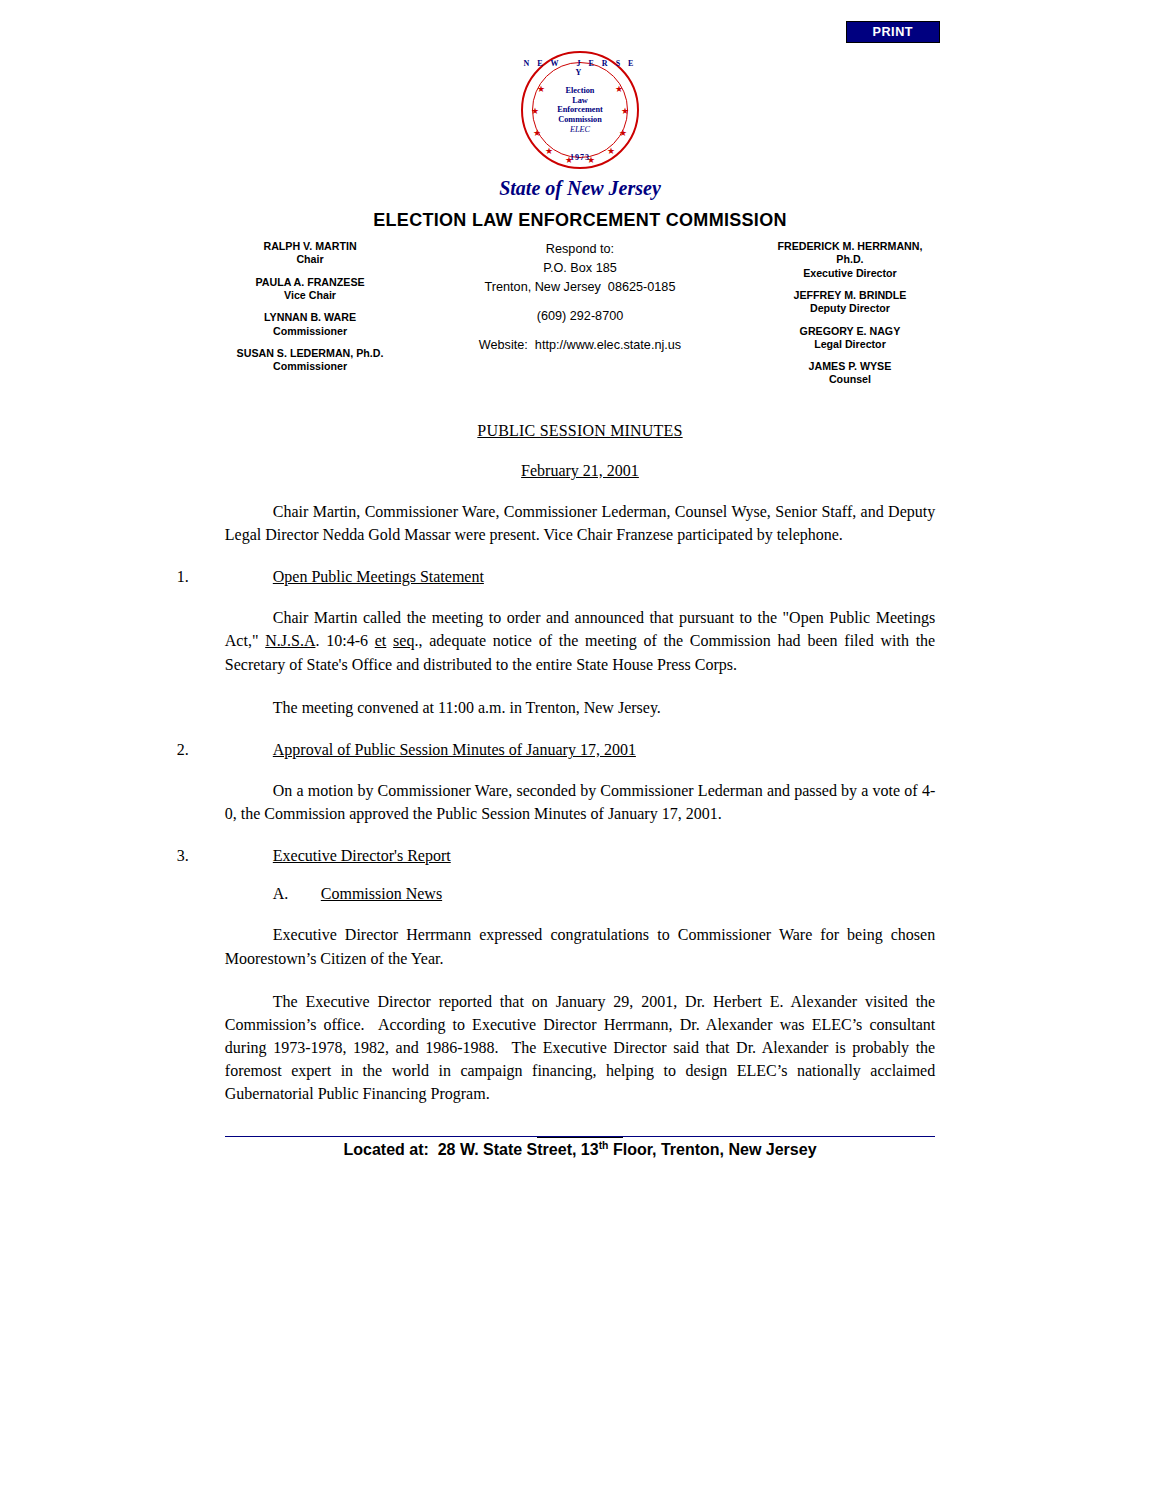PRINT
N E W J E R S E Y
Election
Law
Enforcement
Commission
ELEC
1973
★ ★ ★ ★ ★ ★ ★ ★ ★ ★
State of New Jersey
ELECTION LAW ENFORCEMENT COMMISSION
| RALPH V. MARTIN Chair PAULA A. FRANZESE Vice Chair LYNNAN B. WARE Commissioner SUSAN S. LEDERMAN, Ph.D. Commissioner | Respond to: P.O. Box 185 Trenton, New Jersey 08625-0185 (609) 292-8700 Website: http://www.elec.state.nj.us | FREDERICK M. HERRMANN, Ph.D. Executive Director JEFFREY M. BRINDLE Deputy Director GREGORY E. NAGY Legal Director JAMES P. WYSE Counsel |
PUBLIC SESSION MINUTES
February 21, 2001
Chair Martin, Commissioner Ware, Commissioner Lederman, Counsel Wyse, Senior Staff, and Deputy Legal Director Nedda Gold Massar were present. Vice Chair Franzese participated by telephone.
1. Open Public Meetings Statement
Chair Martin called the meeting to order and announced that pursuant to the "Open Public Meetings Act," N.J.S.A. 10:4-6 et seq., adequate notice of the meeting of the Commission had been filed with the Secretary of State's Office and distributed to the entire State House Press Corps.
The meeting convened at 11:00 a.m. in Trenton, New Jersey.
2. Approval of Public Session Minutes of January 17, 2001
On a motion by Commissioner Ware, seconded by Commissioner Lederman and passed by a vote of 4-0, the Commission approved the Public Session Minutes of January 17, 2001.
3. Executive Director's Report
A. Commission News
Executive Director Herrmann expressed congratulations to Commissioner Ware for being chosen Moorestown’s Citizen of the Year.
The Executive Director reported that on January 29, 2001, Dr. Herbert E. Alexander visited the Commission’s office. According to Executive Director Herrmann, Dr. Alexander was ELEC’s consultant during 1973-1978, 1982, and 1986-1988. The Executive Director said that Dr. Alexander is probably the foremost expert in the world in campaign financing, helping to design ELEC’s nationally acclaimed Gubernatorial Public Financing Program.
Located at: 28 W. State Street, 13th Floor, Trenton, New Jersey